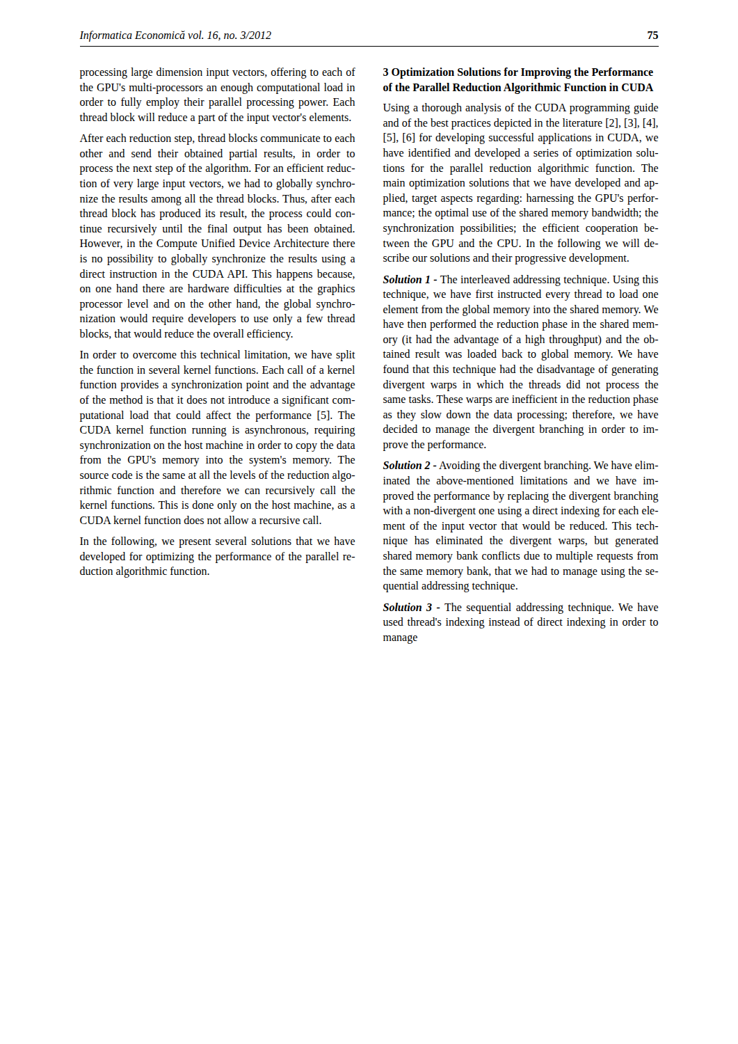Informatica Economică vol. 16, no. 3/2012 75
processing large dimension input vectors, offering to each of the GPU's multi-processors an enough computational load in order to fully employ their parallel processing power. Each thread block will reduce a part of the input vector's elements.
After each reduction step, thread blocks communicate to each other and send their obtained partial results, in order to process the next step of the algorithm. For an efficient reduction of very large input vectors, we had to globally synchronize the results among all the thread blocks. Thus, after each thread block has produced its result, the process could continue recursively until the final output has been obtained. However, in the Compute Unified Device Architecture there is no possibility to globally synchronize the results using a direct instruction in the CUDA API. This happens because, on one hand there are hardware difficulties at the graphics processor level and on the other hand, the global synchronization would require developers to use only a few thread blocks, that would reduce the overall efficiency.
In order to overcome this technical limitation, we have split the function in several kernel functions. Each call of a kernel function provides a synchronization point and the advantage of the method is that it does not introduce a significant computational load that could affect the performance [5]. The CUDA kernel function running is asynchronous, requiring synchronization on the host machine in order to copy the data from the GPU's memory into the system's memory. The source code is the same at all the levels of the reduction algorithmic function and therefore we can recursively call the kernel functions. This is done only on the host machine, as a CUDA kernel function does not allow a recursive call.
In the following, we present several solutions that we have developed for optimizing the performance of the parallel reduction algorithmic function.
3 Optimization Solutions for Improving the Performance of the Parallel Reduction Algorithmic Function in CUDA
Using a thorough analysis of the CUDA programming guide and of the best practices depicted in the literature [2], [3], [4], [5], [6] for developing successful applications in CUDA, we have identified and developed a series of optimization solutions for the parallel reduction algorithmic function. The main optimization solutions that we have developed and applied, target aspects regarding: harnessing the GPU's performance; the optimal use of the shared memory bandwidth; the synchronization possibilities; the efficient cooperation between the GPU and the CPU. In the following we will describe our solutions and their progressive development.
Solution 1 - The interleaved addressing technique. Using this technique, we have first instructed every thread to load one element from the global memory into the shared memory. We have then performed the reduction phase in the shared memory (it had the advantage of a high throughput) and the obtained result was loaded back to global memory. We have found that this technique had the disadvantage of generating divergent warps in which the threads did not process the same tasks. These warps are inefficient in the reduction phase as they slow down the data processing; therefore, we have decided to manage the divergent branching in order to improve the performance.
Solution 2 - Avoiding the divergent branching. We have eliminated the above-mentioned limitations and we have improved the performance by replacing the divergent branching with a non-divergent one using a direct indexing for each element of the input vector that would be reduced. This technique has eliminated the divergent warps, but generated shared memory bank conflicts due to multiple requests from the same memory bank, that we had to manage using the sequential addressing technique.
Solution 3 - The sequential addressing technique. We have used thread's indexing instead of direct indexing in order to manage